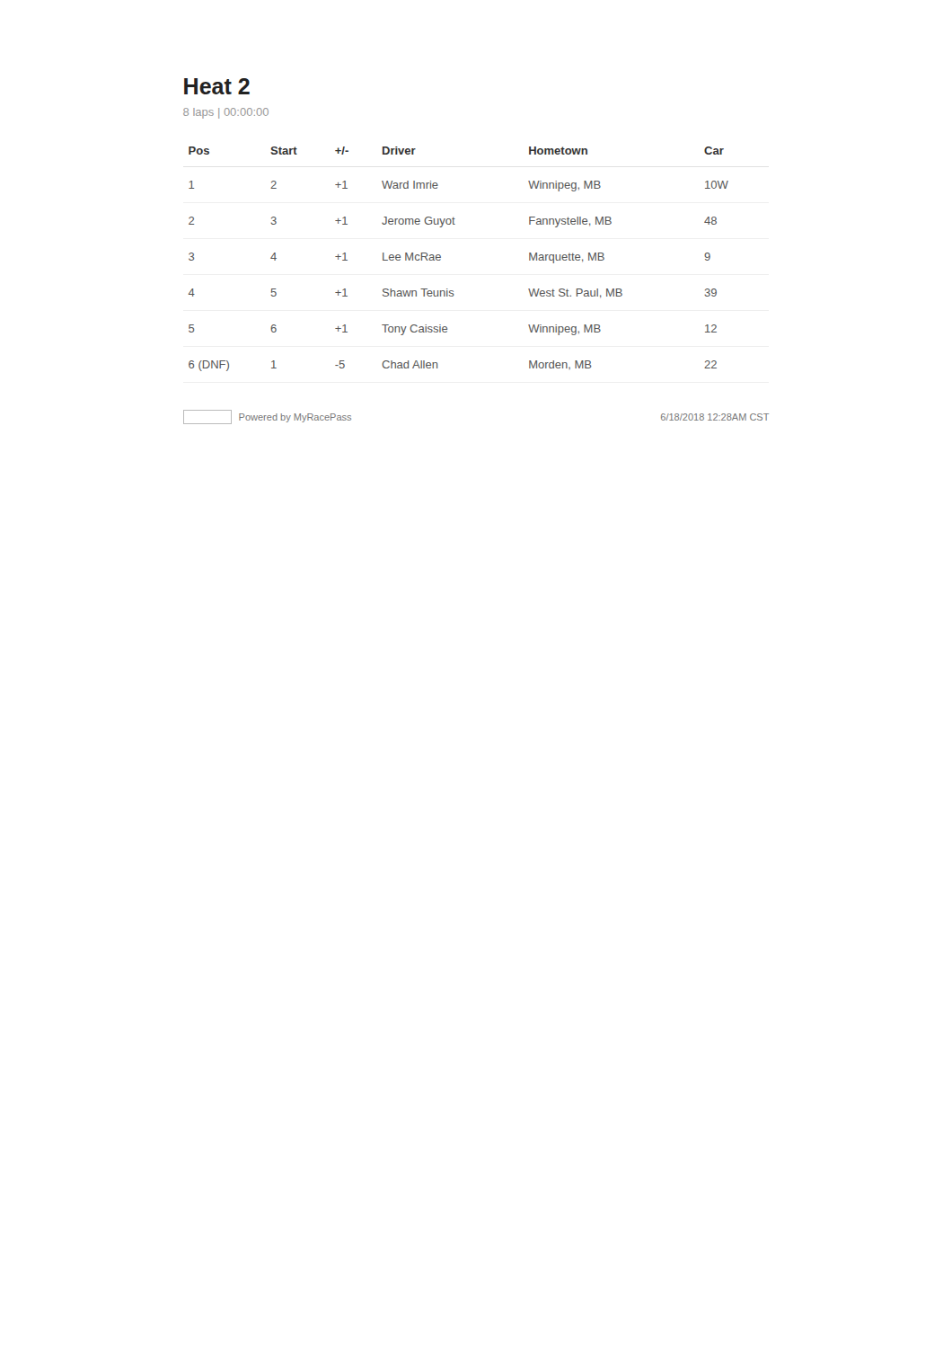Heat 2
8 laps | 00:00:00
| Pos | Start | +/- | Driver | Hometown | Car |
| --- | --- | --- | --- | --- | --- |
| 1 | 2 | +1 | Ward Imrie | Winnipeg, MB | 10W |
| 2 | 3 | +1 | Jerome Guyot | Fannystelle, MB | 48 |
| 3 | 4 | +1 | Lee McRae | Marquette, MB | 9 |
| 4 | 5 | +1 | Shawn Teunis | West St. Paul, MB | 39 |
| 5 | 6 | +1 | Tony Caissie | Winnipeg, MB | 12 |
| 6 (DNF) | 1 | -5 | Chad Allen | Morden, MB | 22 |
Powered by MyRacePass
6/18/2018 12:28AM CST